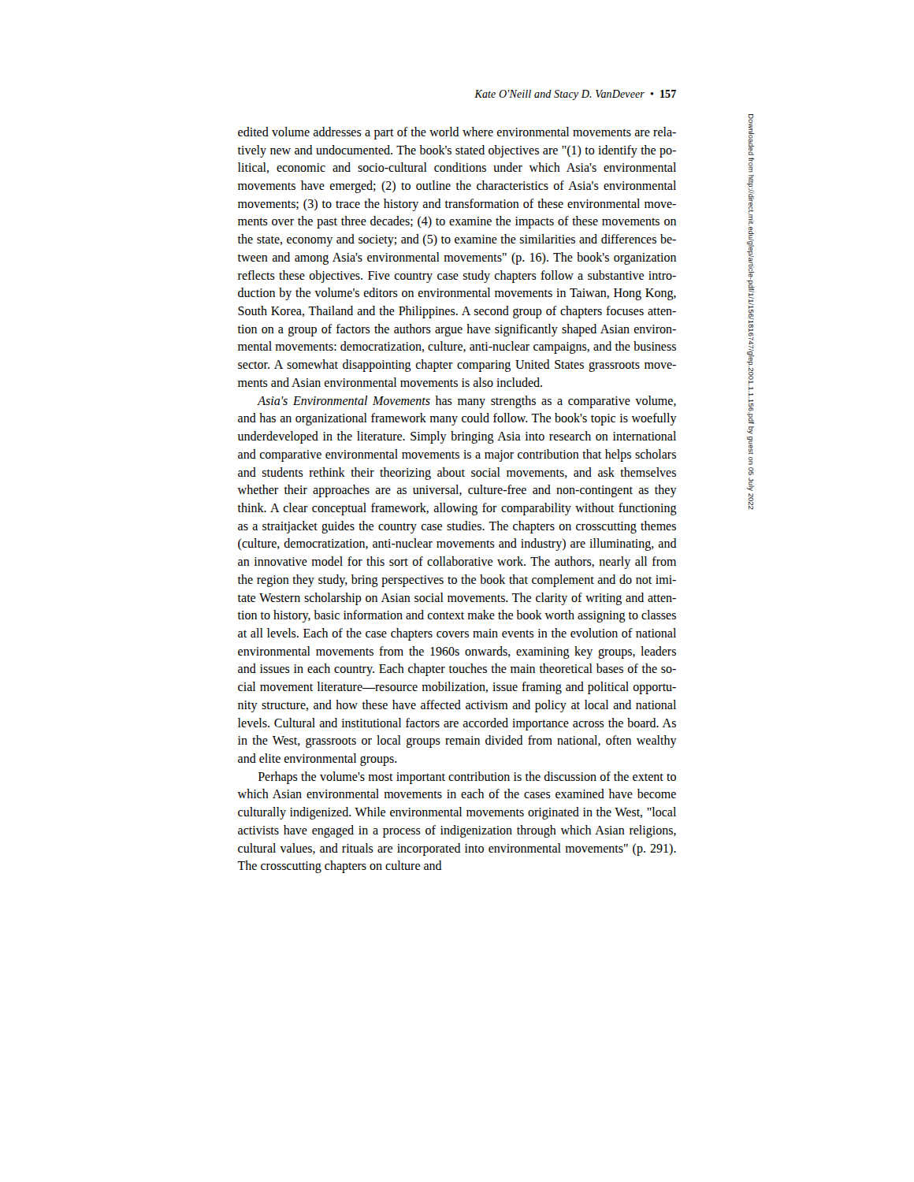Kate O'Neill and Stacy D. VanDeveer•157
edited volume addresses a part of the world where environmental movements are relatively new and undocumented. The book's stated objectives are "(1) to identify the political, economic and socio-cultural conditions under which Asia's environmental movements have emerged; (2) to outline the characteristics of Asia's environmental movements; (3) to trace the history and transformation of these environmental movements over the past three decades; (4) to examine the impacts of these movements on the state, economy and society; and (5) to examine the similarities and differences between and among Asia's environmental movements" (p. 16). The book's organization reflects these objectives. Five country case study chapters follow a substantive introduction by the volume's editors on environmental movements in Taiwan, Hong Kong, South Korea, Thailand and the Philippines. A second group of chapters focuses attention on a group of factors the authors argue have significantly shaped Asian environmental movements: democratization, culture, anti-nuclear campaigns, and the business sector. A somewhat disappointing chapter comparing United States grassroots movements and Asian environmental movements is also included.
Asia's Environmental Movements has many strengths as a comparative volume, and has an organizational framework many could follow. The book's topic is woefully underdeveloped in the literature. Simply bringing Asia into research on international and comparative environmental movements is a major contribution that helps scholars and students rethink their theorizing about social movements, and ask themselves whether their approaches are as universal, culture-free and non-contingent as they think. A clear conceptual framework, allowing for comparability without functioning as a straitjacket guides the country case studies. The chapters on crosscutting themes (culture, democratization, anti-nuclear movements and industry) are illuminating, and an innovative model for this sort of collaborative work. The authors, nearly all from the region they study, bring perspectives to the book that complement and do not imitate Western scholarship on Asian social movements. The clarity of writing and attention to history, basic information and context make the book worth assigning to classes at all levels. Each of the case chapters covers main events in the evolution of national environmental movements from the 1960s onwards, examining key groups, leaders and issues in each country. Each chapter touches the main theoretical bases of the social movement literature—resource mobilization, issue framing and political opportunity structure, and how these have affected activism and policy at local and national levels. Cultural and institutional factors are accorded importance across the board. As in the West, grassroots or local groups remain divided from national, often wealthy and elite environmental groups.
Perhaps the volume's most important contribution is the discussion of the extent to which Asian environmental movements in each of the cases examined have become culturally indigenized. While environmental movements originated in the West, "local activists have engaged in a process of indigenization through which Asian religions, cultural values, and rituals are incorporated into environmental movements" (p. 291). The crosscutting chapters on culture and
Downloaded from http://direct.mit.edu/glep/article-pdf/1/1/156/1816747/glep.2001.1.1.156.pdf by guest on 05 July 2022